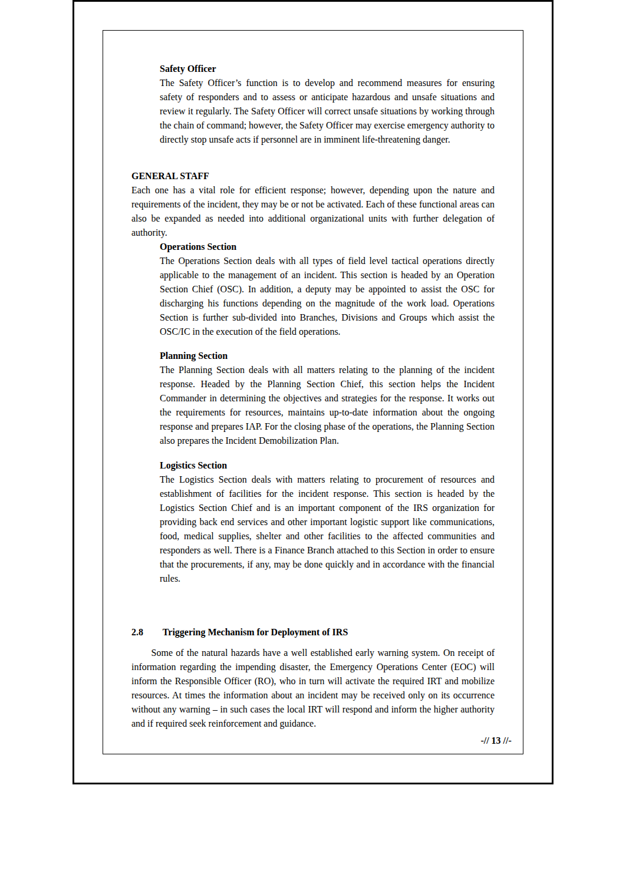Safety Officer
The Safety Officer’s function is to develop and recommend measures for ensuring safety of responders and to assess or anticipate hazardous and unsafe situations and review it regularly. The Safety Officer will correct unsafe situations by working through the chain of command; however, the Safety Officer may exercise emergency authority to directly stop unsafe acts if personnel are in imminent life-threatening danger.
GENERAL STAFF
Each one has a vital role for efficient response; however, depending upon the nature and requirements of the incident, they may be or not be activated. Each of these functional areas can also be expanded as needed into additional organizational units with further delegation of authority.
Operations Section
The Operations Section deals with all types of field level tactical operations directly applicable to the management of an incident. This section is headed by an Operation Section Chief (OSC). In addition, a deputy may be appointed to assist the OSC for discharging his functions depending on the magnitude of the work load. Operations Section is further sub-divided into Branches, Divisions and Groups which assist the OSC/IC in the execution of the field operations.
Planning Section
The Planning Section deals with all matters relating to the planning of the incident response. Headed by the Planning Section Chief, this section helps the Incident Commander in determining the objectives and strategies for the response. It works out the requirements for resources, maintains up-to-date information about the ongoing response and prepares IAP. For the closing phase of the operations, the Planning Section also prepares the Incident Demobilization Plan.
Logistics Section
The Logistics Section deals with matters relating to procurement of resources and establishment of facilities for the incident response. This section is headed by the Logistics Section Chief and is an important component of the IRS organization for providing back end services and other important logistic support like communications, food, medical supplies, shelter and other facilities to the affected communities and responders as well. There is a Finance Branch attached to this Section in order to ensure that the procurements, if any, may be done quickly and in accordance with the financial rules.
2.8 Triggering Mechanism for Deployment of IRS
Some of the natural hazards have a well established early warning system. On receipt of information regarding the impending disaster, the Emergency Operations Center (EOC) will inform the Responsible Officer (RO), who in turn will activate the required IRT and mobilize resources. At times the information about an incident may be received only on its occurrence without any warning – in such cases the local IRT will respond and inform the higher authority and if required seek reinforcement and guidance.
-// 13 //-